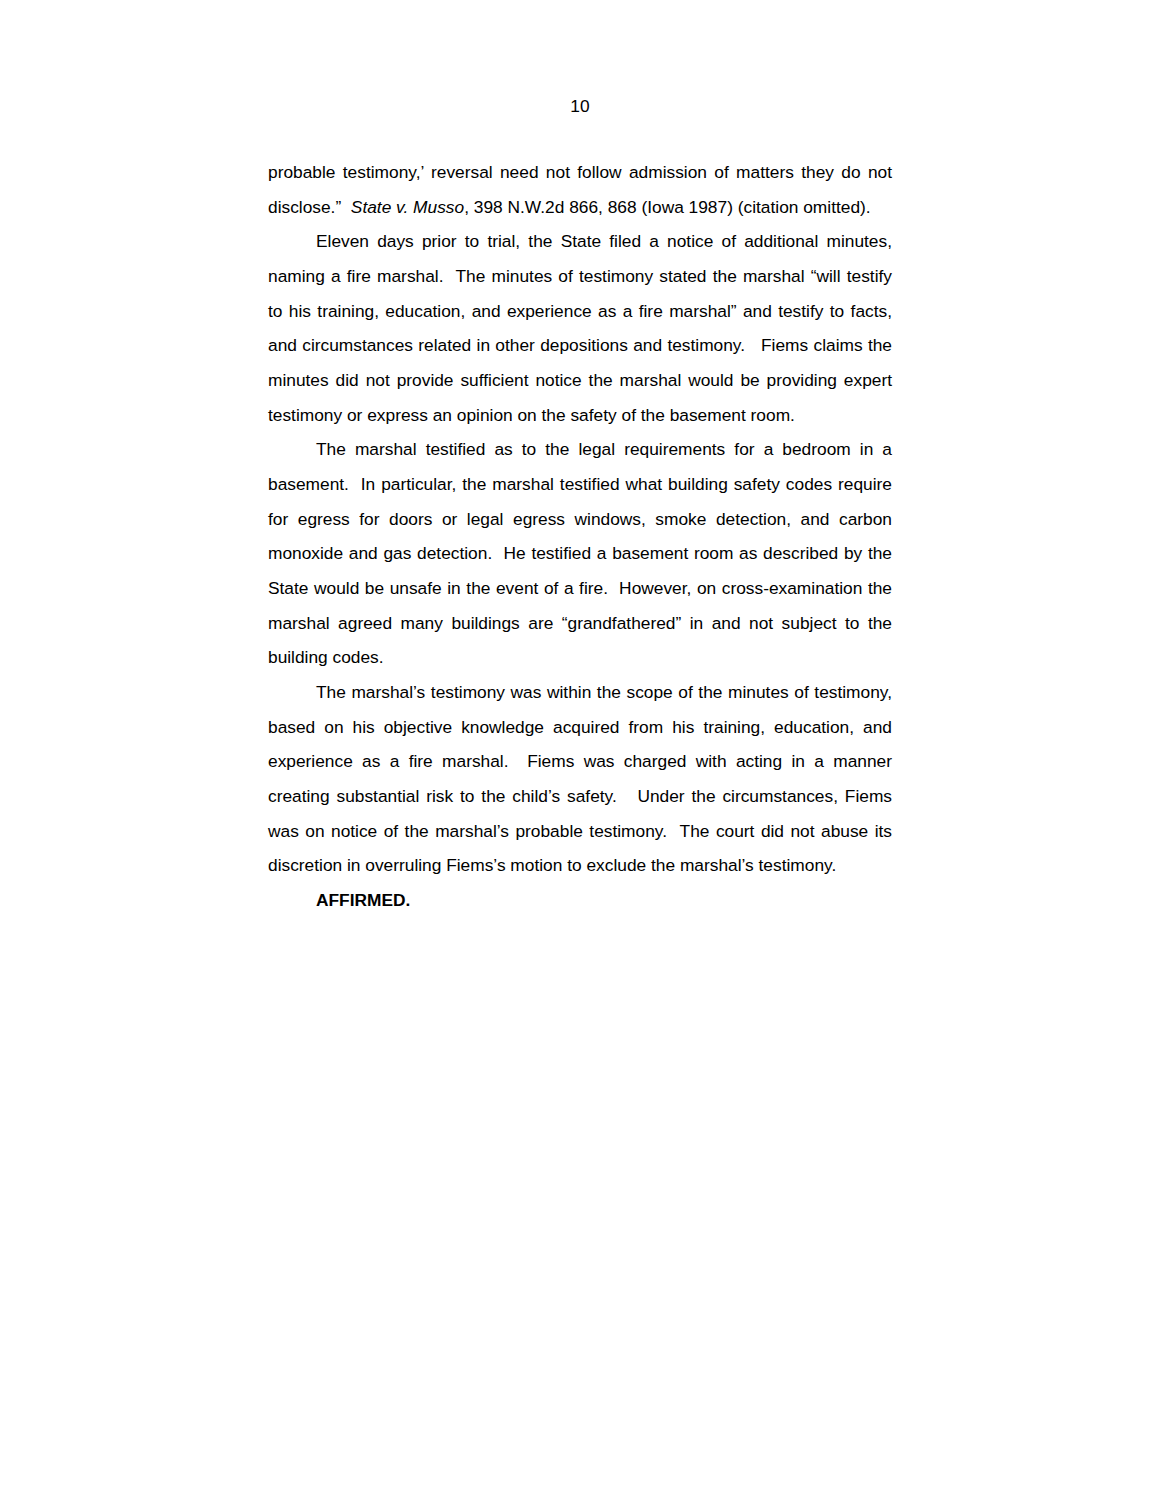10
probable testimony,’ reversal need not follow admission of matters they do not disclose.” State v. Musso, 398 N.W.2d 866, 868 (Iowa 1987) (citation omitted).
Eleven days prior to trial, the State filed a notice of additional minutes, naming a fire marshal. The minutes of testimony stated the marshal “will testify to his training, education, and experience as a fire marshal” and testify to facts, and circumstances related in other depositions and testimony. Fiems claims the minutes did not provide sufficient notice the marshal would be providing expert testimony or express an opinion on the safety of the basement room.
The marshal testified as to the legal requirements for a bedroom in a basement. In particular, the marshal testified what building safety codes require for egress for doors or legal egress windows, smoke detection, and carbon monoxide and gas detection. He testified a basement room as described by the State would be unsafe in the event of a fire. However, on cross-examination the marshal agreed many buildings are “grandfathered” in and not subject to the building codes.
The marshal’s testimony was within the scope of the minutes of testimony, based on his objective knowledge acquired from his training, education, and experience as a fire marshal. Fiems was charged with acting in a manner creating substantial risk to the child’s safety. Under the circumstances, Fiems was on notice of the marshal’s probable testimony. The court did not abuse its discretion in overruling Fiems’s motion to exclude the marshal’s testimony.
AFFIRMED.